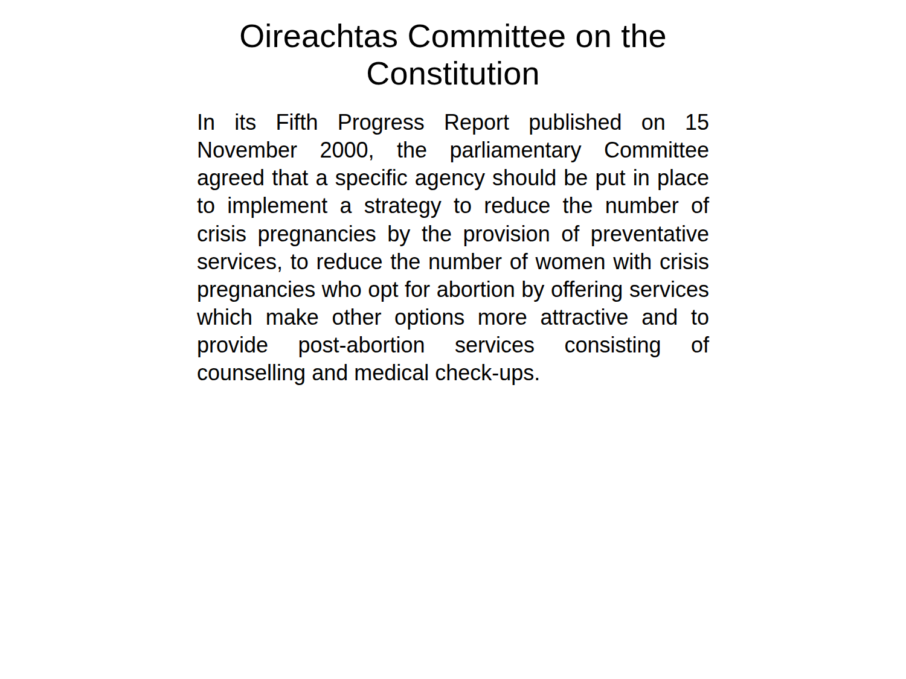Oireachtas Committee on the Constitution
In its Fifth Progress Report published on 15 November 2000, the parliamentary Committee agreed that a specific agency should be put in place to implement a strategy to reduce the number of crisis pregnancies by the provision of preventative services, to reduce the number of women with crisis pregnancies who opt for abortion by offering services which make other options more attractive and to provide post-abortion services consisting of counselling and medical check-ups.